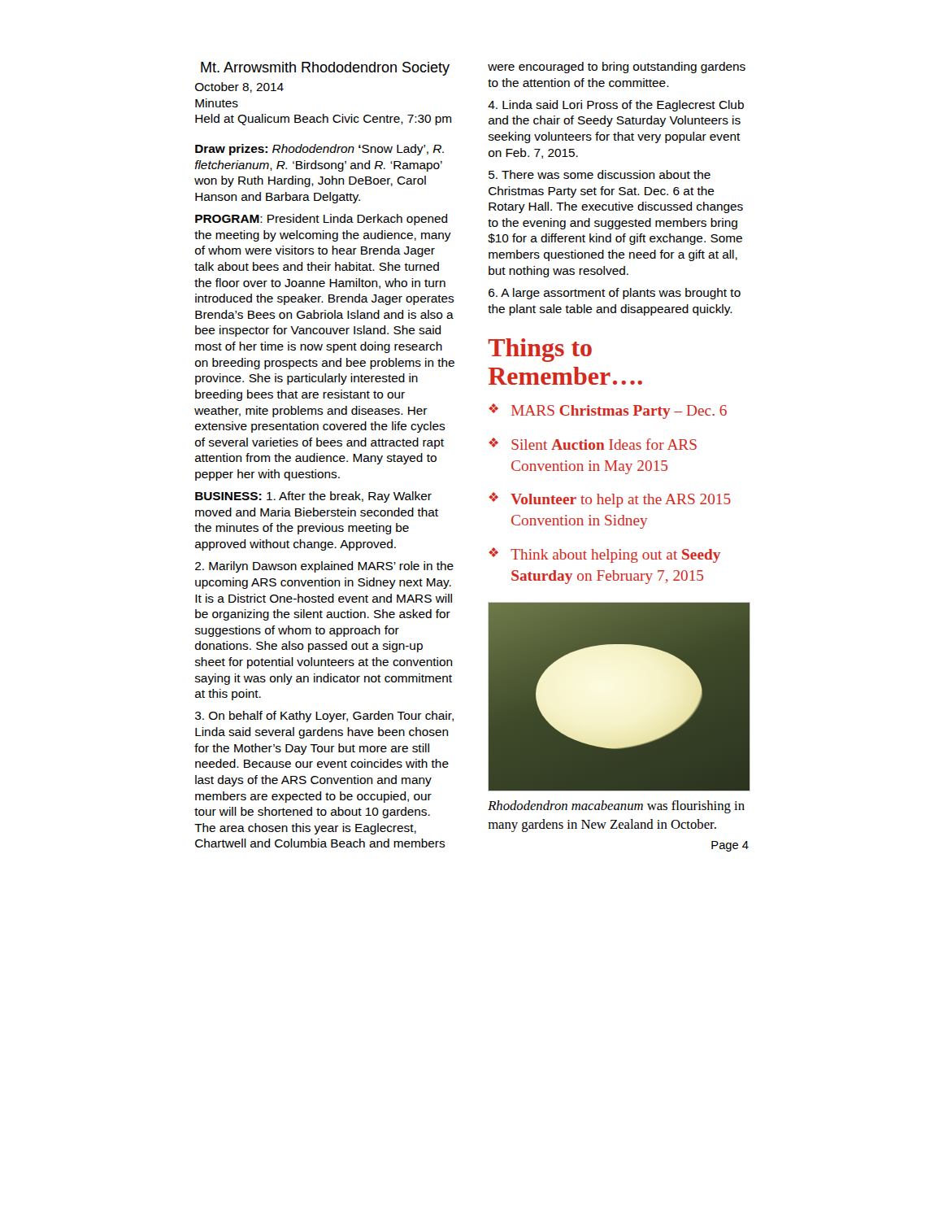Mt. Arrowsmith Rhododendron Society
October 8, 2014
Minutes
Held at Qualicum Beach Civic Centre, 7:30 pm
Draw prizes: Rhododendron ‘Snow Lady’, R. fletcherianum, R. ‘Birdsong’ and R. ‘Ramapo’ won by Ruth Harding, John DeBoer, Carol Hanson and Barbara Delgatty.
PROGRAM: President Linda Derkach opened the meeting by welcoming the audience, many of whom were visitors to hear Brenda Jager talk about bees and their habitat. She turned the floor over to Joanne Hamilton, who in turn introduced the speaker. Brenda Jager operates Brenda’s Bees on Gabriola Island and is also a bee inspector for Vancouver Island. She said most of her time is now spent doing research on breeding prospects and bee problems in the province. She is particularly interested in breeding bees that are resistant to our weather, mite problems and diseases. Her extensive presentation covered the life cycles of several varieties of bees and attracted rapt attention from the audience. Many stayed to pepper her with questions.
BUSINESS: 1. After the break, Ray Walker moved and Maria Bieberstein seconded that the minutes of the previous meeting be approved without change. Approved.
2. Marilyn Dawson explained MARS’ role in the upcoming ARS convention in Sidney next May. It is a District One-hosted event and MARS will be organizing the silent auction. She asked for suggestions of whom to approach for donations. She also passed out a sign-up sheet for potential volunteers at the convention saying it was only an indicator not commitment at this point.
3. On behalf of Kathy Loyer, Garden Tour chair, Linda said several gardens have been chosen for the Mother’s Day Tour but more are still needed. Because our event coincides with the last days of the ARS Convention and many members are expected to be occupied, our tour will be shortened to about 10 gardens. The area chosen this year is Eaglecrest, Chartwell and Columbia Beach and members were encouraged to bring outstanding gardens to the attention of the committee.
4. Linda said Lori Pross of the Eaglecrest Club and the chair of Seedy Saturday Volunteers is seeking volunteers for that very popular event on Feb. 7, 2015.
5. There was some discussion about the Christmas Party set for Sat. Dec. 6 at the Rotary Hall. The executive discussed changes to the evening and suggested members bring $10 for a different kind of gift exchange. Some members questioned the need for a gift at all, but nothing was resolved.
6. A large assortment of plants was brought to the plant sale table and disappeared quickly.
Things to Remember….
MARS Christmas Party – Dec. 6
Silent Auction Ideas for ARS Convention in May 2015
Volunteer to help at the ARS 2015 Convention in Sidney
Think about helping out at Seedy Saturday on February 7, 2015
Rhododendron macabeanum was flourishing in many gardens in New Zealand in October.
Page 4